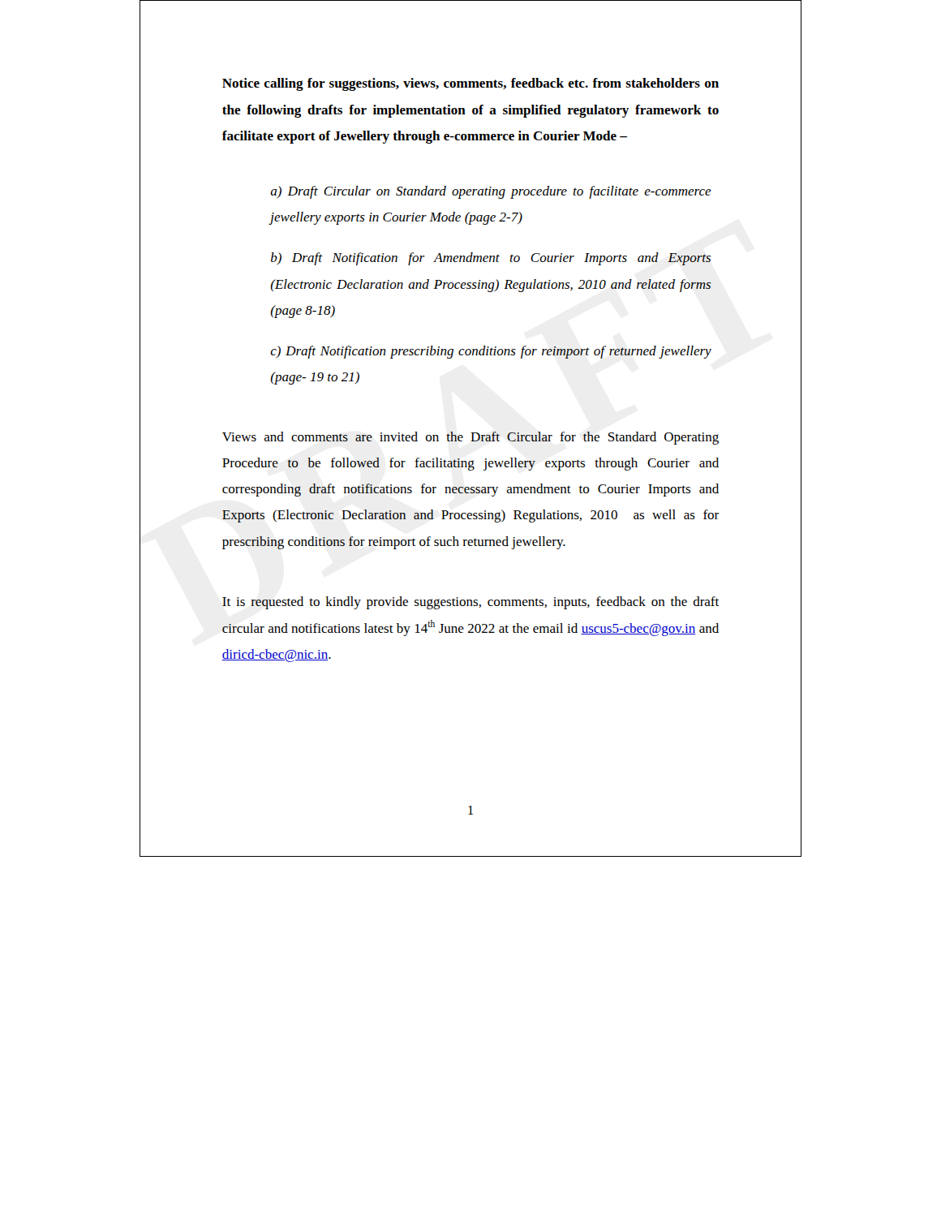DRAFT
Notice calling for suggestions, views, comments, feedback etc. from stakeholders on the following drafts for implementation of a simplified regulatory framework to facilitate export of Jewellery through e-commerce in Courier Mode –
a) Draft Circular on Standard operating procedure to facilitate e-commerce jewellery exports in Courier Mode (page 2-7)
b) Draft Notification for Amendment to Courier Imports and Exports (Electronic Declaration and Processing) Regulations, 2010 and related forms (page 8-18)
c) Draft Notification prescribing conditions for reimport of returned jewellery (page- 19 to 21)
Views and comments are invited on the Draft Circular for the Standard Operating Procedure to be followed for facilitating jewellery exports through Courier and corresponding draft notifications for necessary amendment to Courier Imports and Exports (Electronic Declaration and Processing) Regulations, 2010 as well as for prescribing conditions for reimport of such returned jewellery.
It is requested to kindly provide suggestions, comments, inputs, feedback on the draft circular and notifications latest by 14th June 2022 at the email id uscus5-cbec@gov.in and diricd-cbec@nic.in.
1